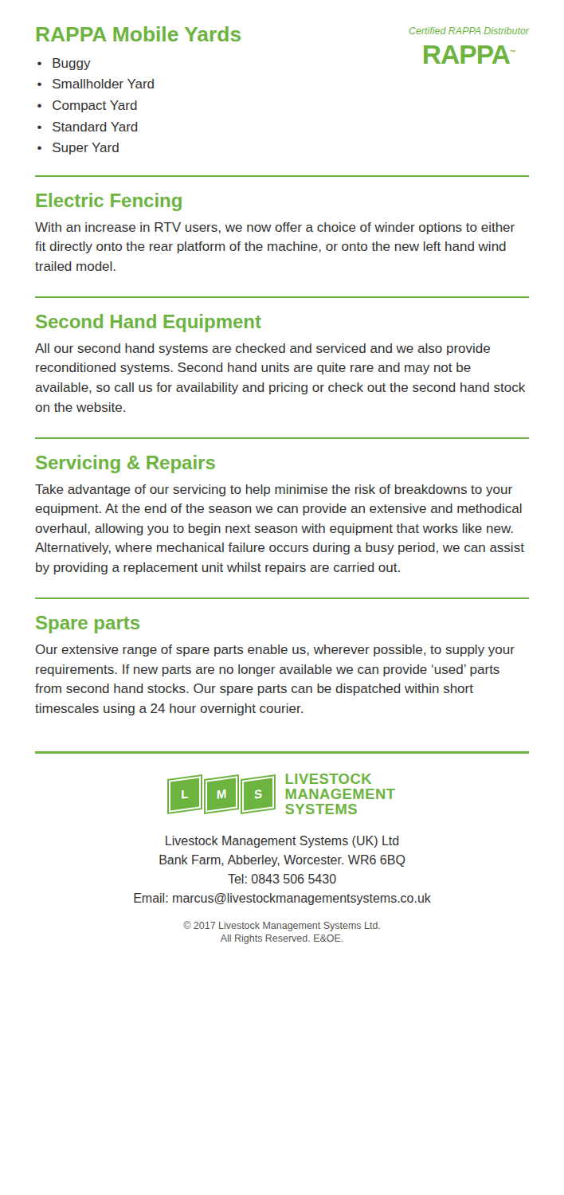RAPPA Mobile Yards
Buggy
Smallholder Yard
Compact Yard
Standard Yard
Super Yard
Certified RAPPA Distributor
RAPPA™
Electric Fencing
With an increase in RTV users, we now offer a choice of winder options to either fit directly onto the rear platform of the machine, or onto the new left hand wind trailed model.
Second Hand Equipment
All our second hand systems are checked and serviced and we also provide reconditioned systems. Second hand units are quite rare and may not be available, so call us for availability and pricing or check out the second hand stock on the website.
Servicing & Repairs
Take advantage of our servicing to help minimise the risk of breakdowns to your equipment. At the end of the season we can provide an extensive and methodical overhaul, allowing you to begin next season with equipment that works like new. Alternatively, where mechanical failure occurs during a busy period, we can assist by providing a replacement unit whilst repairs are carried out.
Spare parts
Our extensive range of spare parts enable us, wherever possible, to supply your requirements. If new parts are no longer available we can provide ‘used’ parts from second hand stocks. Our spare parts can be dispatched within short timescales using a 24 hour overnight courier.
LMS
LIVESTOCK
MANAGEMENT
SYSTEMS
Livestock Management Systems (UK) Ltd
Bank Farm, Abberley, Worcester. WR6 6BQ
Tel: 0843 506 5430
Email: marcus@livestockmanagementsystems.co.uk
© 2017 Livestock Management Systems Ltd.
All Rights Reserved. E&OE.